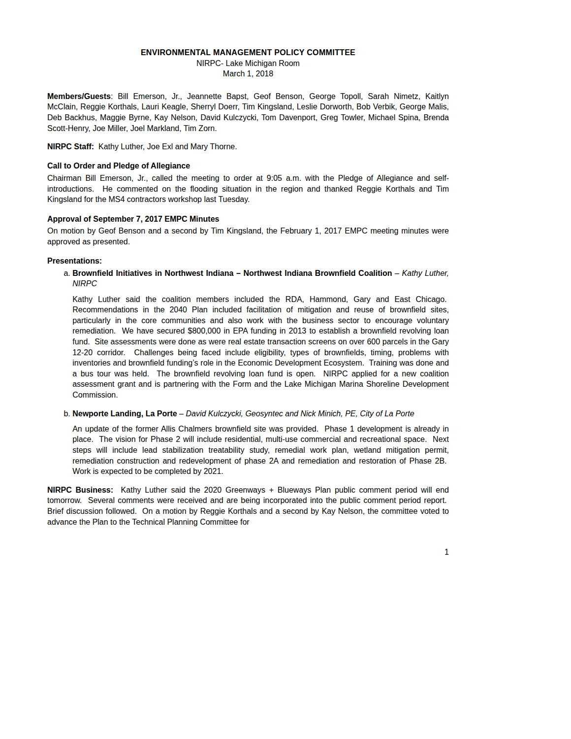Environmental Management Policy Committee
NIRPC- Lake Michigan Room
March 1, 2018
Members/Guests: Bill Emerson, Jr., Jeannette Bapst, Geof Benson, George Topoll, Sarah Nimetz, Kaitlyn McClain, Reggie Korthals, Lauri Keagle, Sherryl Doerr, Tim Kingsland, Leslie Dorworth, Bob Verbik, George Malis, Deb Backhus, Maggie Byrne, Kay Nelson, David Kulczycki, Tom Davenport, Greg Towler, Michael Spina, Brenda Scott-Henry, Joe Miller, Joel Markland, Tim Zorn.
NIRPC Staff: Kathy Luther, Joe Exl and Mary Thorne.
Call to Order and Pledge of Allegiance
Chairman Bill Emerson, Jr., called the meeting to order at 9:05 a.m. with the Pledge of Allegiance and self-introductions. He commented on the flooding situation in the region and thanked Reggie Korthals and Tim Kingsland for the MS4 contractors workshop last Tuesday.
Approval of September 7, 2017 EMPC Minutes
On motion by Geof Benson and a second by Tim Kingsland, the February 1, 2017 EMPC meeting minutes were approved as presented.
Presentations:
Brownfield Initiatives in Northwest Indiana – Northwest Indiana Brownfield Coalition – Kathy Luther, NIRPC
Kathy Luther said the coalition members included the RDA, Hammond, Gary and East Chicago. Recommendations in the 2040 Plan included facilitation of mitigation and reuse of brownfield sites, particularly in the core communities and also work with the business sector to encourage voluntary remediation. We have secured $800,000 in EPA funding in 2013 to establish a brownfield revolving loan fund. Site assessments were done as were real estate transaction screens on over 600 parcels in the Gary 12-20 corridor. Challenges being faced include eligibility, types of brownfields, timing, problems with inventories and brownfield funding’s role in the Economic Development Ecosystem. Training was done and a bus tour was held. The brownfield revolving loan fund is open. NIRPC applied for a new coalition assessment grant and is partnering with the Form and the Lake Michigan Marina Shoreline Development Commission.
Newporte Landing, La Porte – David Kulczycki, Geosyntec and Nick Minich, PE, City of La Porte
An update of the former Allis Chalmers brownfield site was provided. Phase 1 development is already in place. The vision for Phase 2 will include residential, multi-use commercial and recreational space. Next steps will include lead stabilization treatability study, remedial work plan, wetland mitigation permit, remediation construction and redevelopment of phase 2A and remediation and restoration of Phase 2B. Work is expected to be completed by 2021.
NIRPC Business: Kathy Luther said the 2020 Greenways + Blueways Plan public comment period will end tomorrow. Several comments were received and are being incorporated into the public comment period report. Brief discussion followed. On a motion by Reggie Korthals and a second by Kay Nelson, the committee voted to advance the Plan to the Technical Planning Committee for
1